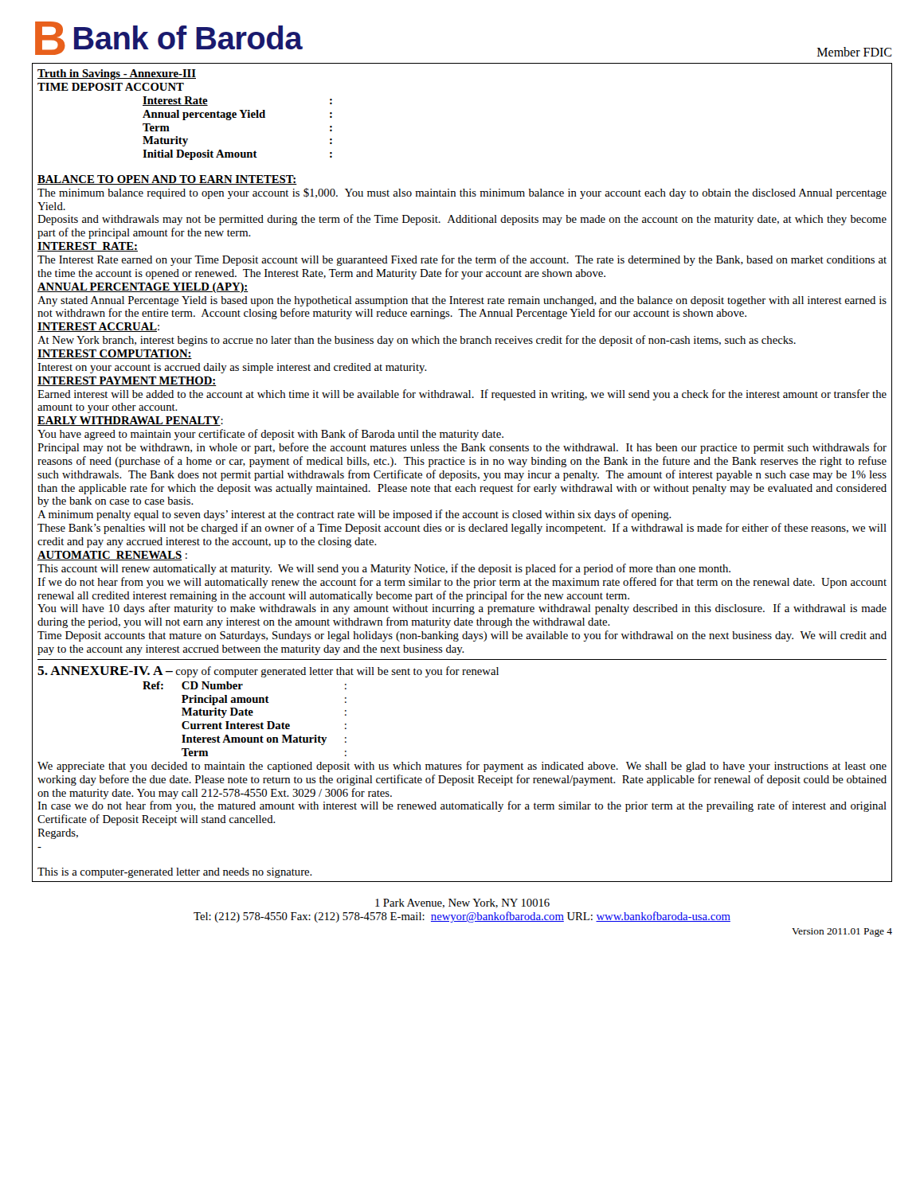B
Bank of Baroda
Member FDIC
Truth in Savings - Annexure-III
TIME DEPOSIT ACCOUNT
| Interest Rate | : |
| Annual percentage Yield | : |
| Term | : |
| Maturity | : |
| Initial Deposit Amount | : |
BALANCE TO OPEN AND TO EARN INTETEST:
The minimum balance required to open your account is $1,000. You must also maintain this minimum balance in your account each day to obtain the disclosed Annual percentage Yield.
Deposits and withdrawals may not be permitted during the term of the Time Deposit. Additional deposits may be made on the account on the maturity date, at which they become part of the principal amount for the new term.
INTEREST RATE:
The Interest Rate earned on your Time Deposit account will be guaranteed Fixed rate for the term of the account. The rate is determined by the Bank, based on market conditions at the time the account is opened or renewed. The Interest Rate, Term and Maturity Date for your account are shown above.
ANNUAL PERCENTAGE YIELD (APY):
Any stated Annual Percentage Yield is based upon the hypothetical assumption that the Interest rate remain unchanged, and the balance on deposit together with all interest earned is not withdrawn for the entire term. Account closing before maturity will reduce earnings. The Annual Percentage Yield for our account is shown above.
INTEREST ACCRUAL:
At New York branch, interest begins to accrue no later than the business day on which the branch receives credit for the deposit of non-cash items, such as checks.
INTEREST COMPUTATION:
Interest on your account is accrued daily as simple interest and credited at maturity.
INTEREST PAYMENT METHOD:
Earned interest will be added to the account at which time it will be available for withdrawal. If requested in writing, we will send you a check for the interest amount or transfer the amount to your other account.
EARLY WITHDRAWAL PENALTY:
You have agreed to maintain your certificate of deposit with Bank of Baroda until the maturity date.
Principal may not be withdrawn, in whole or part, before the account matures unless the Bank consents to the withdrawal. It has been our practice to permit such withdrawals for reasons of need (purchase of a home or car, payment of medical bills, etc.). This practice is in no way binding on the Bank in the future and the Bank reserves the right to refuse such withdrawals. The Bank does not permit partial withdrawals from Certificate of deposits, you may incur a penalty. The amount of interest payable n such case may be 1% less than the applicable rate for which the deposit was actually maintained. Please note that each request for early withdrawal with or without penalty may be evaluated and considered by the bank on case to case basis.
A minimum penalty equal to seven days’ interest at the contract rate will be imposed if the account is closed within six days of opening.
These Bank’s penalties will not be charged if an owner of a Time Deposit account dies or is declared legally incompetent. If a withdrawal is made for either of these reasons, we will credit and pay any accrued interest to the account, up to the closing date.
AUTOMATIC RENEWALS :
This account will renew automatically at maturity. We will send you a Maturity Notice, if the deposit is placed for a period of more than one month.
If we do not hear from you we will automatically renew the account for a term similar to the prior term at the maximum rate offered for that term on the renewal date. Upon account renewal all credited interest remaining in the account will automatically become part of the principal for the new account term.
You will have 10 days after maturity to make withdrawals in any amount without incurring a premature withdrawal penalty described in this disclosure. If a withdrawal is made during the period, you will not earn any interest on the amount withdrawn from maturity date through the withdrawal date.
Time Deposit accounts that mature on Saturdays, Sundays or legal holidays (non-banking days) will be available to you for withdrawal on the next business day. We will credit and pay to the account any interest accrued between the maturity day and the next business day.
5. ANNEXURE-IV. A – copy of computer generated letter that will be sent to you for renewal
| Ref: | CD Number | : |
| | Principal amount | : |
| | Maturity Date | : |
| | Current Interest Date | : |
| | Interest Amount on Maturity | : |
| | Term | : |
We appreciate that you decided to maintain the captioned deposit with us which matures for payment as indicated above. We shall be glad to have your instructions at least one working day before the due date. Please note to return to us the original certificate of Deposit Receipt for renewal/payment. Rate applicable for renewal of deposit could be obtained on the maturity date. You may call 212-578-4550 Ext. 3029 / 3006 for rates.
In case we do not hear from you, the matured amount with interest will be renewed automatically for a term similar to the prior term at the prevailing rate of interest and original Certificate of Deposit Receipt will stand cancelled.
Regards,
-
This is a computer-generated letter and needs no signature.
1 Park Avenue, New York, NY 10016
Tel: (212) 578-4550 Fax: (212) 578-4578 E-mail: newyor@bankofbaroda.com URL: www.bankofbaroda-usa.com
Version 2011.01 Page 4